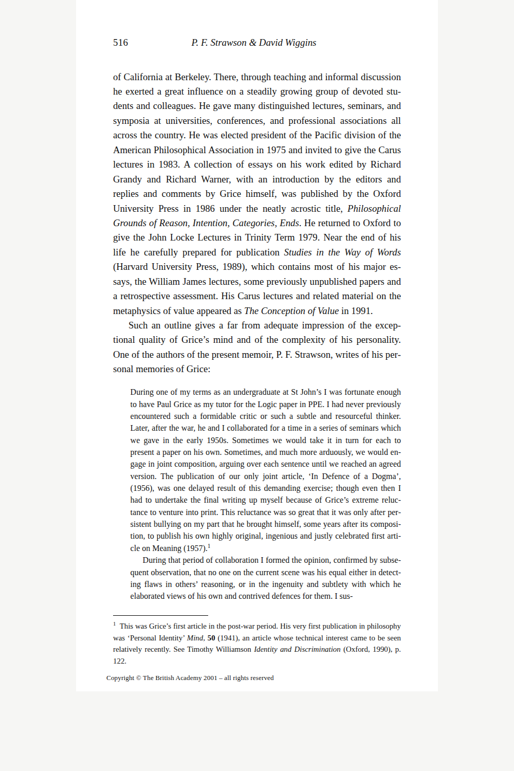516 P. F. Strawson & David Wiggins
of California at Berkeley. There, through teaching and informal discussion he exerted a great influence on a steadily growing group of devoted students and colleagues. He gave many distinguished lectures, seminars, and symposia at universities, conferences, and professional associations all across the country. He was elected president of the Pacific division of the American Philosophical Association in 1975 and invited to give the Carus lectures in 1983. A collection of essays on his work edited by Richard Grandy and Richard Warner, with an introduction by the editors and replies and comments by Grice himself, was published by the Oxford University Press in 1986 under the neatly acrostic title, Philosophical Grounds of Reason, Intention, Categories, Ends. He returned to Oxford to give the John Locke Lectures in Trinity Term 1979. Near the end of his life he carefully prepared for publication Studies in the Way of Words (Harvard University Press, 1989), which contains most of his major essays, the William James lectures, some previously unpublished papers and a retrospective assessment. His Carus lectures and related material on the metaphysics of value appeared as The Conception of Value in 1991.
Such an outline gives a far from adequate impression of the exceptional quality of Grice’s mind and of the complexity of his personality. One of the authors of the present memoir, P. F. Strawson, writes of his personal memories of Grice:
During one of my terms as an undergraduate at St John’s I was fortunate enough to have Paul Grice as my tutor for the Logic paper in PPE. I had never previously encountered such a formidable critic or such a subtle and resourceful thinker. Later, after the war, he and I collaborated for a time in a series of seminars which we gave in the early 1950s. Sometimes we would take it in turn for each to present a paper on his own. Sometimes, and much more arduously, we would engage in joint composition, arguing over each sentence until we reached an agreed version. The publication of our only joint article, ‘In Defence of a Dogma’, (1956), was one delayed result of this demanding exercise; though even then I had to undertake the final writing up myself because of Grice’s extreme reluctance to venture into print. This reluctance was so great that it was only after persistent bullying on my part that he brought himself, some years after its composition, to publish his own highly original, ingenious and justly celebrated first article on Meaning (1957).1
During that period of collaboration I formed the opinion, confirmed by subsequent observation, that no one on the current scene was his equal either in detecting flaws in others’ reasoning, or in the ingenuity and subtlety with which he elaborated views of his own and contrived defences for them. I sus-
1 This was Grice’s first article in the post-war period. His very first publication in philosophy was ‘Personal Identity’ Mind, 50 (1941), an article whose technical interest came to be seen relatively recently. See Timothy Williamson Identity and Discrimination (Oxford, 1990), p. 122.
Copyright © The British Academy 2001 – all rights reserved